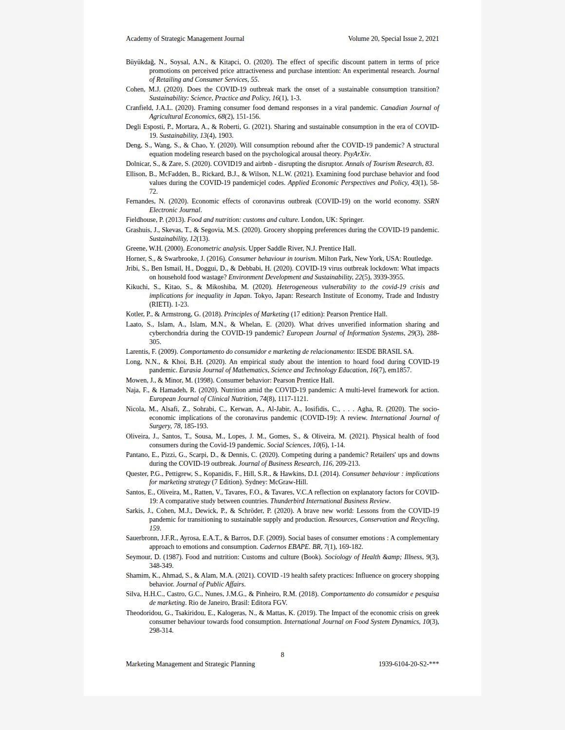Academy of Strategic Management Journal
Volume 20, Special Issue 2, 2021
Büyükdağ, N., Soysal, A.N., & Kitapci, O. (2020). The effect of specific discount pattern in terms of price promotions on perceived price attractiveness and purchase intention: An experimental research. Journal of Retailing and Consumer Services, 55.
Cohen, M.J. (2020). Does the COVID-19 outbreak mark the onset of a sustainable consumption transition? Sustainability: Science, Practice and Policy, 16(1), 1-3.
Cranfield, J.A.L. (2020). Framing consumer food demand responses in a viral pandemic. Canadian Journal of Agricultural Economics, 68(2), 151-156.
Degli Esposti, P., Mortara, A., & Roberti, G. (2021). Sharing and sustainable consumption in the era of COVID-19. Sustainability, 13(4), 1903.
Deng, S., Wang, S., & Chao, Y. (2020). Will consumption rebound after the COVID-19 pandemic? A structural equation modeling research based on the psychological arousal theory. PsyArXiv.
Dolnicar, S., & Zare, S. (2020). COVID19 and airbnb - disrupting the disruptor. Annals of Tourism Research, 83.
Ellison, B., McFadden, B., Rickard, B.J., & Wilson, N.L.W. (2021). Examining food purchase behavior and food values during the COVID-19 pandemicjel codes. Applied Economic Perspectives and Policy, 43(1), 58-72.
Fernandes, N. (2020). Economic effects of coronavirus outbreak (COVID-19) on the world economy. SSRN Electronic Journal.
Fieldhouse, P. (2013). Food and nutrition: customs and culture. London, UK: Springer.
Grashuis, J., Skevas, T., & Segovia, M.S. (2020). Grocery shopping preferences during the COVID-19 pandemic. Sustainability, 12(13).
Greene, W.H. (2000). Econometric analysis. Upper Saddle River, N.J. Prentice Hall.
Horner, S., & Swarbrooke, J. (2016). Consumer behaviour in tourism. Milton Park, New York, USA: Routledge.
Jribi, S., Ben Ismail, H., Doggui, D., & Debbabi, H. (2020). COVID-19 virus outbreak lockdown: What impacts on household food wastage? Environment Development and Sustainability, 22(5), 3939-3955.
Kikuchi, S., Kitao, S., & Mikoshiba, M. (2020). Heterogeneous vulnerability to the covid-19 crisis and implications for inequality in Japan. Tokyo, Japan: Research Institute of Economy, Trade and Industry (RIETI). 1-23.
Kotler, P., & Armstrong, G. (2018). Principles of Marketing (17 edition): Pearson Prentice Hall.
Laato, S., Islam, A., Islam, M.N., & Whelan, E. (2020). What drives unverified information sharing and cyberchondria during the COVID-19 pandemic? European Journal of Information Systems, 29(3), 288-305.
Larentis, F. (2009). Comportamento do consumidor e marketing de relacionamento: IESDE BRASIL SA.
Long, N.N., & Khoi, B.H. (2020). An empirical study about the intention to hoard food during COVID-19 pandemic. Eurasia Journal of Mathematics, Science and Technology Education, 16(7), em1857.
Mowen, J., & Minor, M. (1998). Consumer behavior: Pearson Prentice Hall.
Naja, F., & Hamadeh, R. (2020). Nutrition amid the COVID-19 pandemic: A multi-level framework for action. European Journal of Clinical Nutrition, 74(8), 1117-1121.
Nicola, M., Alsafi, Z., Sohrabi, C., Kerwan, A., Al-Jabir, A., Iosifidis, C., . . . Agha, R. (2020). The socio-economic implications of the coronavirus pandemic (COVID-19): A review. International Journal of Surgery, 78, 185-193.
Oliveira, J., Santos, T., Sousa, M., Lopes, J. M., Gomes, S., & Oliveira, M. (2021). Physical health of food consumers during the Covid-19 pandemic. Social Sciences, 10(6), 1-14.
Pantano, E., Pizzi, G., Scarpi, D., & Dennis, C. (2020). Competing during a pandemic? Retailers' ups and downs during the COVID-19 outbreak. Journal of Business Research, 116, 209-213.
Quester, P.G., Pettigrew, S., Kopanidis, F., Hill, S.R., & Hawkins, D.I. (2014). Consumer behaviour : implications for marketing strategy (7 Edition). Sydney: McGraw-Hill.
Santos, E., Oliveira, M., Ratten, V., Tavares, F.O., & Tavares, V.C.A reflection on explanatory factors for COVID-19: A comparative study between countries. Thunderbird International Business Review.
Sarkis, J., Cohen, M.J., Dewick, P., & Schröder, P. (2020). A brave new world: Lessons from the COVID-19 pandemic for transitioning to sustainable supply and production. Resources, Conservation and Recycling, 159.
Sauerbronn, J.F.R., Ayrosa, E.A.T., & Barros, D.F. (2009). Social bases of consumer emotions : A complementary approach to emotions and consumption. Cadernos EBAPE. BR, 7(1), 169-182.
Seymour, D. (1987). Food and nutrition: Customs and culture (Book). Sociology of Health &amp; Illness, 9(3), 348-349.
Shamim, K., Ahmad, S., & Alam, M.A. (2021). COVID -19 health safety practices: Influence on grocery shopping behavior. Journal of Public Affairs.
Silva, H.H.C., Castro, G.C., Nunes, J.M.G., & Pinheiro, R.M. (2018). Comportamento do consumidor e pesquisa de marketing. Rio de Janeiro, Brasil: Editora FGV.
Theodoridou, G., Tsakiridou, E., Kalogeras, N., & Mattas, K. (2019). The Impact of the economic crisis on greek consumer behaviour towards food consumption. International Journal on Food System Dynamics, 10(3), 298-314.
8
Marketing Management and Strategic Planning
1939-6104-20-S2-***